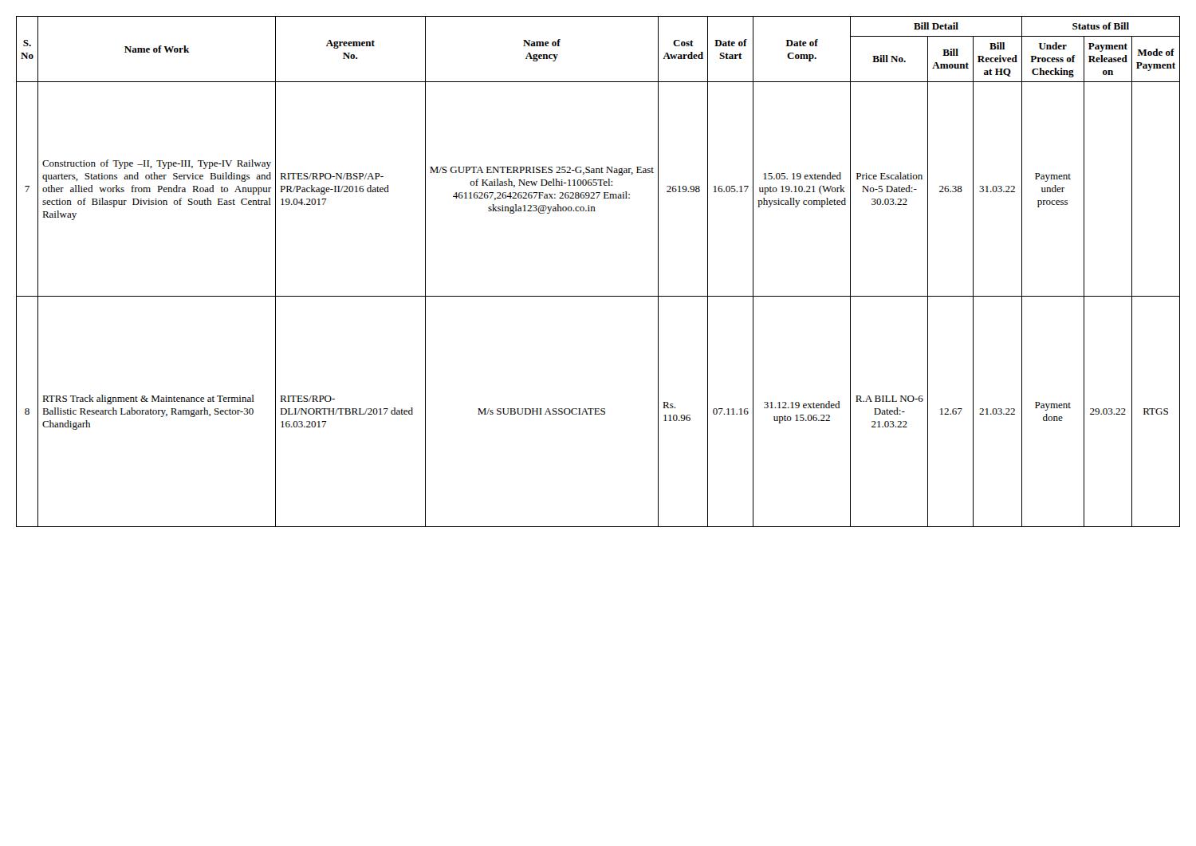| S. No | Name of Work | Agreement No. | Name of Agency | Cost Awarded | Date of Start | Date of Comp. | Bill Detail | Status of Bill |
| --- | --- | --- | --- | --- | --- | --- | --- | --- |
| Bill No. | Bill Amount | Bill Received at HQ | Under Process of Checking | Payment Released on | Mode of Payment |
| 7 | Construction of Type –II, Type-III, Type-IV Railway quarters, Stations and other Service Buildings and other allied works from Pendra Road to Anuppur section of Bilaspur Division of South East Central Railway | RITES/RPO-N/BSP/AP-PR/Package-II/2016 dated 19.04.2017 | M/S GUPTA ENTERPRISES 252-G,Sant Nagar, East of Kailash, New Delhi-110065Tel: 46116267,26426267Fax: 26286927 Email: sksingla123@yahoo.co.in | 2619.98 | 16.05.17 | 15.05. 19 extended upto 19.10.21 (Work physically completed | Price Escalation No-5 Dated:- 30.03.22 | 26.38 | 31.03.22 | Payment under process | | |
| 8 | RTRS Track alignment & Maintenance at Terminal Ballistic Research Laboratory, Ramgarh, Sector-30 Chandigarh | RITES/RPO-DLI/NORTH/TBRL/2017 dated 16.03.2017 | M/s SUBUDHI ASSOCIATES | Rs. 110.96 | 07.11.16 | 31.12.19 extended upto 15.06.22 | R.A BILL NO-6 Dated:- 21.03.22 | 12.67 | 21.03.22 | Payment done | 29.03.22 | RTGS |